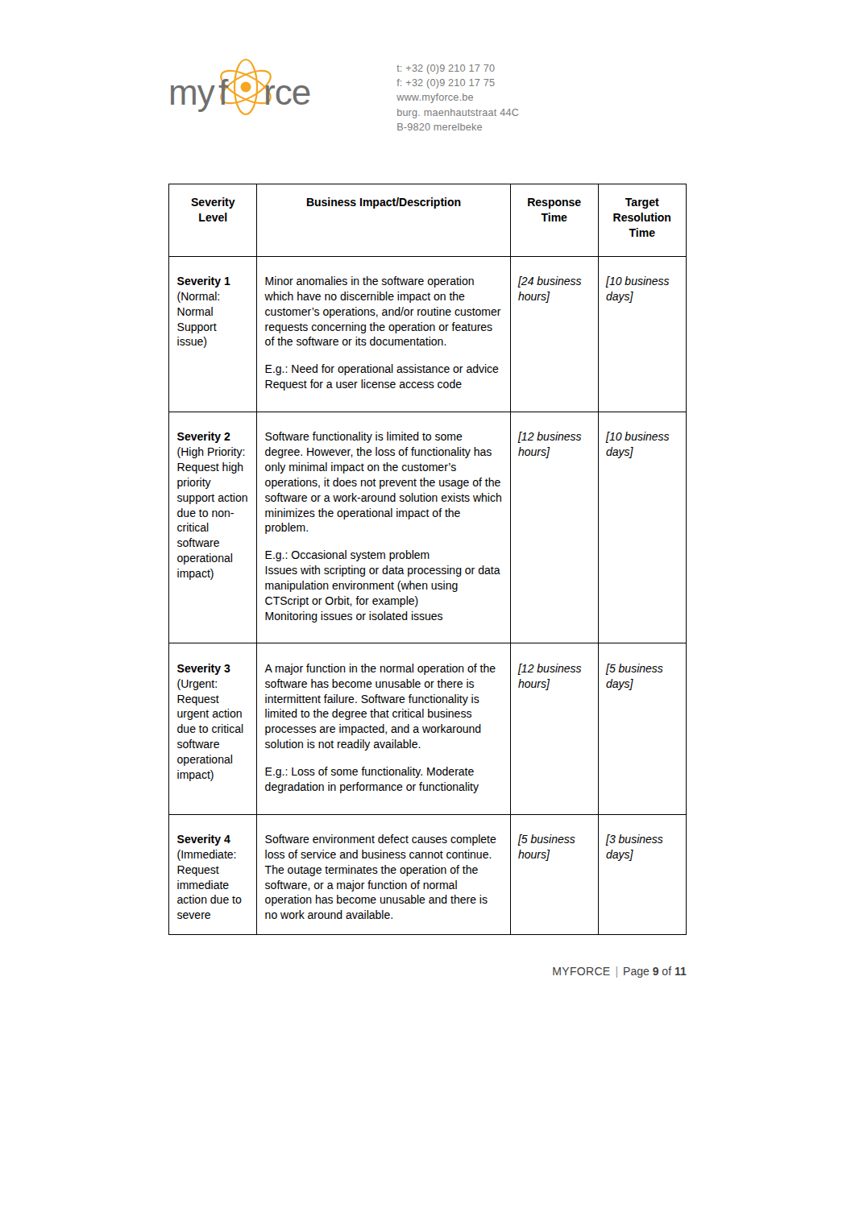myforce my f rce
t: +32 (0)9 210 17 70
f: +32 (0)9 210 17 75
www.myforce.be
burg. maenhautstraat 44C
B-9820 merelbeke
| Severity Level | Business Impact/Description | Response Time | Target Resolution Time |
| --- | --- | --- | --- |
| Severity 1 (Normal: Normal Support issue) | Minor anomalies in the software operation which have no discernible impact on the customer’s operations, and/or routine customer requests concerning the operation or features of the software or its documentation. E.g.: Need for operational assistance or advice Request for a user license access code | [24 business hours] | [10 business days] |
| Severity 2 (High Priority: Request high priority support action due to non-critical software operational impact) | Software functionality is limited to some degree. However, the loss of functionality has only minimal impact on the customer’s operations, it does not prevent the usage of the software or a work-around solution exists which minimizes the operational impact of the problem. E.g.: Occasional system problem Issues with scripting or data processing or data manipulation environment (when using CTScript or Orbit, for example) Monitoring issues or isolated issues | [12 business hours] | [10 business days] |
| Severity 3 (Urgent: Request urgent action due to critical software operational impact) | A major function in the normal operation of the software has become unusable or there is intermittent failure. Software functionality is limited to the degree that critical business processes are impacted, and a workaround solution is not readily available. E.g.: Loss of some functionality. Moderate degradation in performance or functionality | [12 business hours] | [5 business days] |
| Severity 4 (Immediate: Request immediate action due to severe | Software environment defect causes complete loss of service and business cannot continue. The outage terminates the operation of the software, or a major function of normal operation has become unusable and there is no work around available. | [5 business hours] | [3 business days] |
MYFORCE|Page 9 of 11